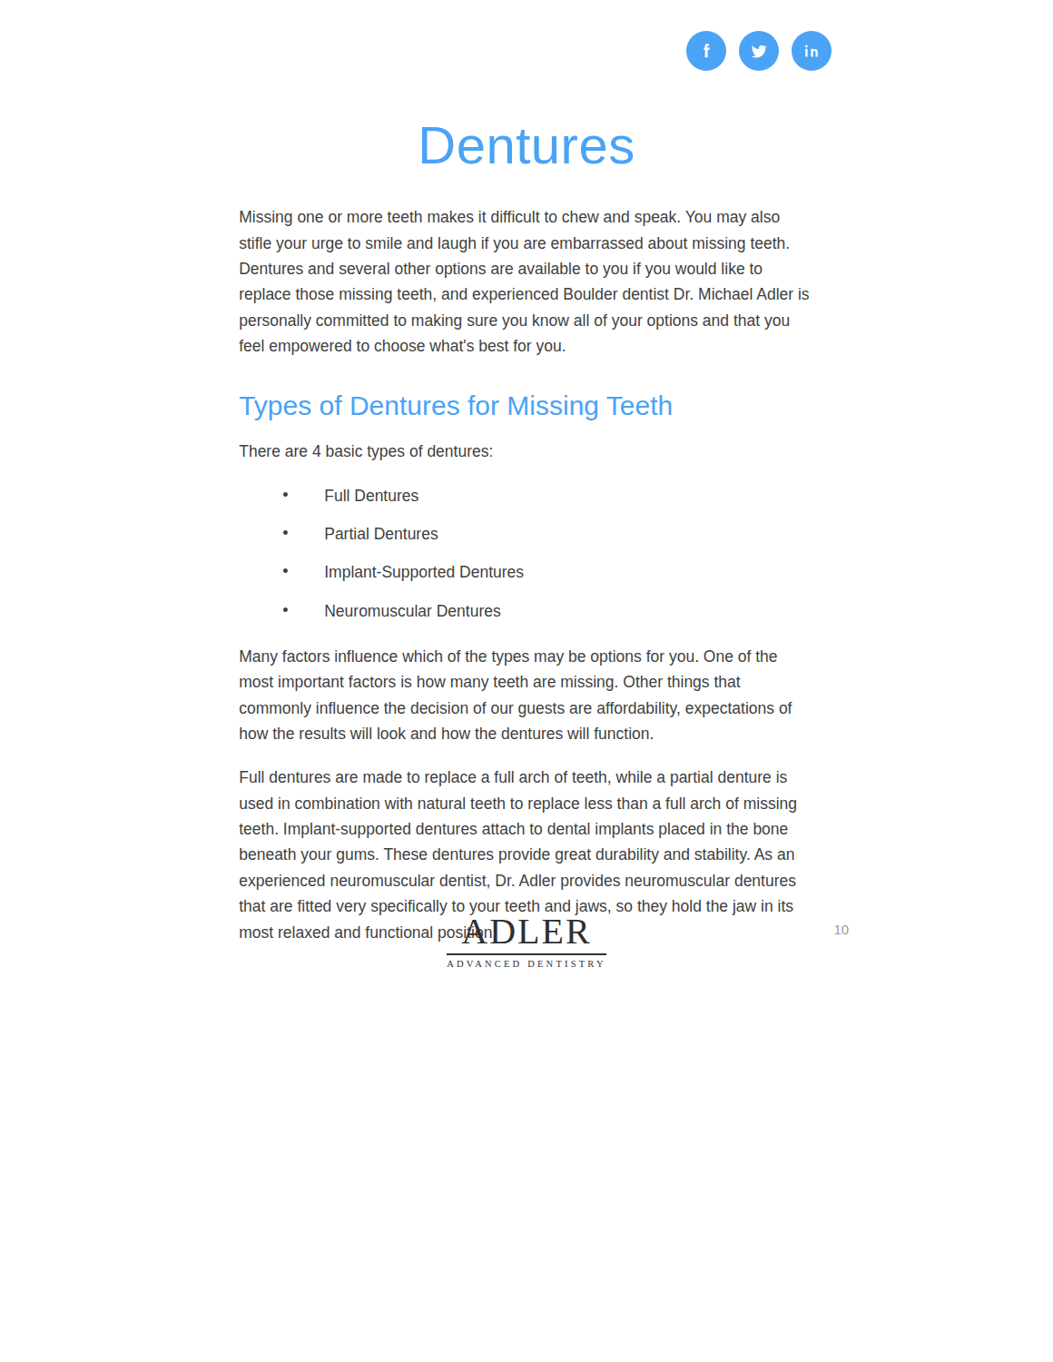Dentures
Missing one or more teeth makes it difficult to chew and speak. You may also stifle your urge to smile and laugh if you are embarrassed about missing teeth. Dentures and several other options are available to you if you would like to replace those missing teeth, and experienced Boulder dentist Dr. Michael Adler is personally committed to making sure you know all of your options and that you feel empowered to choose what's best for you.
Types of Dentures for Missing Teeth
There are 4 basic types of dentures:
Full Dentures
Partial Dentures
Implant-Supported Dentures
Neuromuscular Dentures
Many factors influence which of the types may be options for you. One of the most important factors is how many teeth are missing. Other things that commonly influence the decision of our guests are affordability, expectations of how the results will look and how the dentures will function.
Full dentures are made to replace a full arch of teeth, while a partial denture is used in combination with natural teeth to replace less than a full arch of missing teeth. Implant-supported dentures attach to dental implants placed in the bone beneath your gums. These dentures provide great durability and stability. As an experienced neuromuscular dentist, Dr. Adler provides neuromuscular dentures that are fitted very specifically to your teeth and jaws, so they hold the jaw in its most relaxed and functional position.
ADLER
ADVANCED DENTISTRY
10